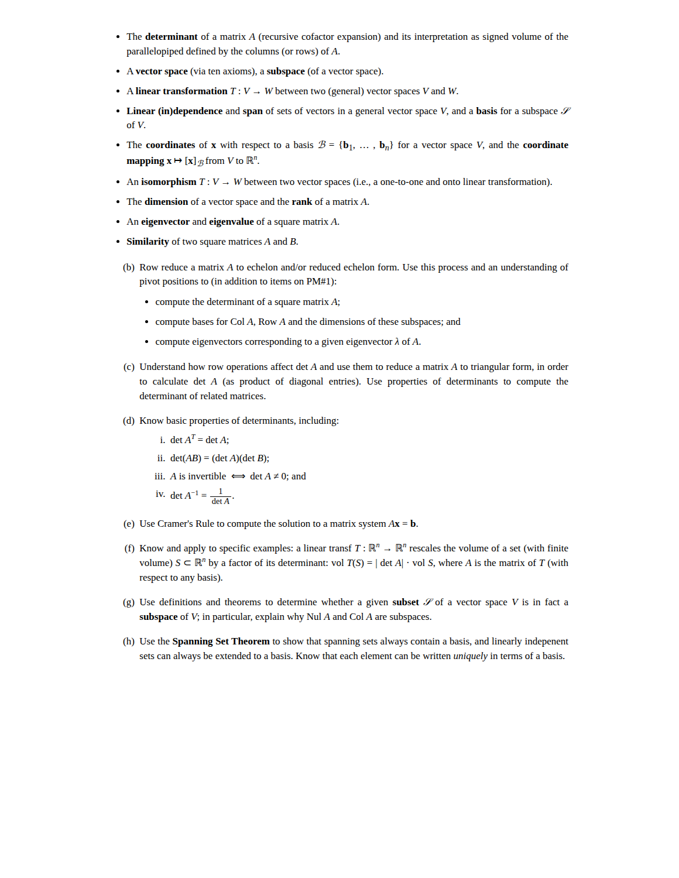The determinant of a matrix A (recursive cofactor expansion) and its interpretation as signed volume of the parallelopiped defined by the columns (or rows) of A.
A vector space (via ten axioms), a subspace (of a vector space).
A linear transformation T : V → W between two (general) vector spaces V and W.
Linear (in)dependence and span of sets of vectors in a general vector space V, and a basis for a subspace 𝒮 of V.
The coordinates of x with respect to a basis ℬ = {b1, … , bn} for a vector space V, and the coordinate mapping x ↦ [x]ℬ from V to ℝn.
An isomorphism T : V → W between two vector spaces (i.e., a one-to-one and onto linear transformation).
The dimension of a vector space and the rank of a matrix A.
An eigenvector and eigenvalue of a square matrix A.
Similarity of two square matrices A and B.
Row reduce a matrix A to echelon and/or reduced echelon form. Use this process and an understanding of pivot positions to (in addition to items on PM#1):
compute the determinant of a square matrix A;
compute bases for Col A, Row A and the dimensions of these subspaces; and
compute eigenvectors corresponding to a given eigenvector λ of A.
Understand how row operations affect det A and use them to reduce a matrix A to triangular form, in order to calculate det A (as product of diagonal entries). Use properties of determinants to compute the determinant of related matrices.
Know basic properties of determinants, including:
det AT = det A;
det(AB) = (det A)(det B);
A is invertible ⟺ det A ≠ 0; and
det A−1 = 1 det A.
Use Cramer's Rule to compute the solution to a matrix system Ax = b.
Know and apply to specific examples: a linear transf T : ℝn → ℝn rescales the volume of a set (with finite volume) S ⊂ ℝn by a factor of its determinant: vol T(S) = | det A| · vol S, where A is the matrix of T (with respect to any basis).
Use definitions and theorems to determine whether a given subset 𝒮 of a vector space V is in fact a subspace of V; in particular, explain why Nul A and Col A are subspaces.
Use the Spanning Set Theorem to show that spanning sets always contain a basis, and linearly indepenent sets can always be extended to a basis. Know that each element can be written uniquely in terms of a basis.